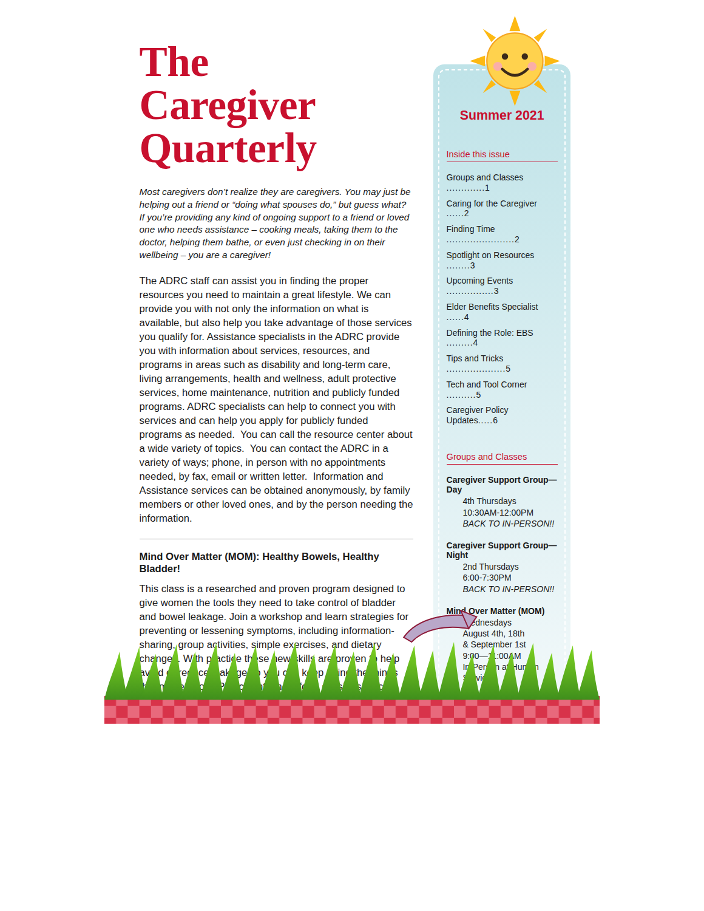The Caregiver Quarterly
Most caregivers don’t realize they are caregivers. You may just be helping out a friend or “doing what spouses do,” but guess what? If you’re providing any kind of ongoing support to a friend or loved one who needs assistance – cooking meals, taking them to the doctor, helping them bathe, or even just checking in on their wellbeing – you are a caregiver!
The ADRC staff can assist you in finding the proper resources you need to maintain a great lifestyle. We can provide you with not only the information on what is available, but also help you take advantage of those services you qualify for. Assistance specialists in the ADRC provide you with information about services, resources, and programs in areas such as disability and long-term care, living arrangements, health and wellness, adult protective services, home maintenance, nutrition and publicly funded programs. ADRC specialists can help to connect you with services and can help you apply for publicly funded programs as needed. You can call the resource center about a wide variety of topics. You can contact the ADRC in a variety of ways; phone, in person with no appointments needed, by fax, email or written letter. Information and Assistance services can be obtained anonymously, by family members or other loved ones, and by the person needing the information.
Mind Over Matter (MOM): Healthy Bowels, Healthy Bladder!
This class is a researched and proven program designed to give women the tools they need to take control of bladder and bowel leakage. Join a workshop and learn strategies for preventing or lessening symptoms, including information-sharing, group activities, simple exercises, and dietary changes. With practice these new skills are proven to help avoid or reduce leakage so you can keep doing the things that matter most. Participants meet for 3 sessions, each lasting 2 hour, every other week for a month.
Summer 2021
Inside this issue
Groups and Classes ............. 1
Caring for the Caregiver ...... 2
Finding Time ....................... 2
Spotlight on Resources ........ 3
Upcoming Events ................ 3
Elder Benefits Specialist ...... 4
Defining the Role: EBS ......... 4
Tips and Tricks .................... 5
Tech and Tool Corner .......... 5
Caregiver Policy Updates..... 6
Groups and Classes
Caregiver Support Group—Day
4th Thursdays
10:30AM-12:00PM
BACK TO IN-PERSON!!
Caregiver Support Group—Night
2nd Thursdays
6:00-7:30PM
BACK TO IN-PERSON!!
Mind Over Matter (MOM)
Wednesdays
August 4th, 18th
& September 1st
9:00—11:00AM
In-Person at Human Services